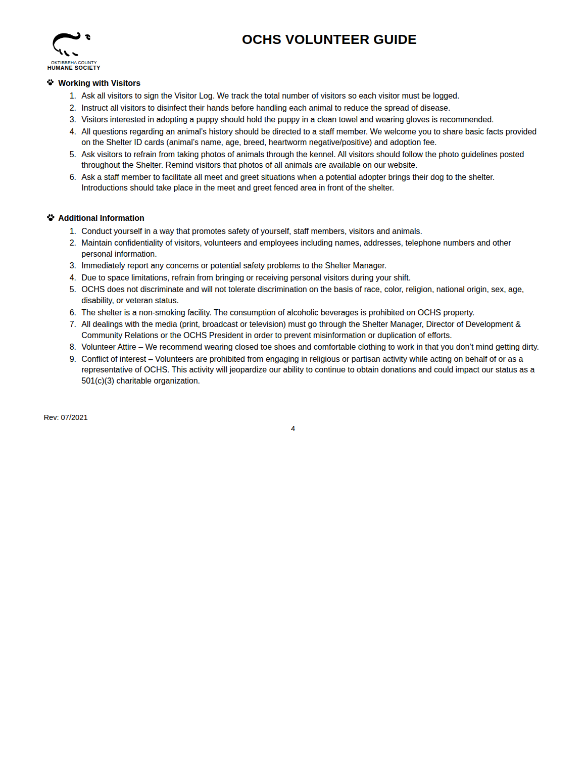OKTIBBEHA COUNTY HUMANE SOCIETY
OCHS VOLUNTEER GUIDE
Working with Visitors
Ask all visitors to sign the Visitor Log. We track the total number of visitors so each visitor must be logged.
Instruct all visitors to disinfect their hands before handling each animal to reduce the spread of disease.
Visitors interested in adopting a puppy should hold the puppy in a clean towel and wearing gloves is recommended.
All questions regarding an animal’s history should be directed to a staff member. We welcome you to share basic facts provided on the Shelter ID cards (animal’s name, age, breed, heartworm negative/positive) and adoption fee.
Ask visitors to refrain from taking photos of animals through the kennel. All visitors should follow the photo guidelines posted throughout the Shelter. Remind visitors that photos of all animals are available on our website.
Ask a staff member to facilitate all meet and greet situations when a potential adopter brings their dog to the shelter. Introductions should take place in the meet and greet fenced area in front of the shelter.
Additional Information
Conduct yourself in a way that promotes safety of yourself, staff members, visitors and animals.
Maintain confidentiality of visitors, volunteers and employees including names, addresses, telephone numbers and other personal information.
Immediately report any concerns or potential safety problems to the Shelter Manager.
Due to space limitations, refrain from bringing or receiving personal visitors during your shift.
OCHS does not discriminate and will not tolerate discrimination on the basis of race, color, religion, national origin, sex, age, disability, or veteran status.
The shelter is a non-smoking facility. The consumption of alcoholic beverages is prohibited on OCHS property.
All dealings with the media (print, broadcast or television) must go through the Shelter Manager, Director of Development & Community Relations or the OCHS President in order to prevent misinformation or duplication of efforts.
Volunteer Attire – We recommend wearing closed toe shoes and comfortable clothing to work in that you don’t mind getting dirty.
Conflict of interest – Volunteers are prohibited from engaging in religious or partisan activity while acting on behalf of or as a representative of OCHS. This activity will jeopardize our ability to continue to obtain donations and could impact our status as a 501(c)(3) charitable organization.
Rev: 07/2021
4